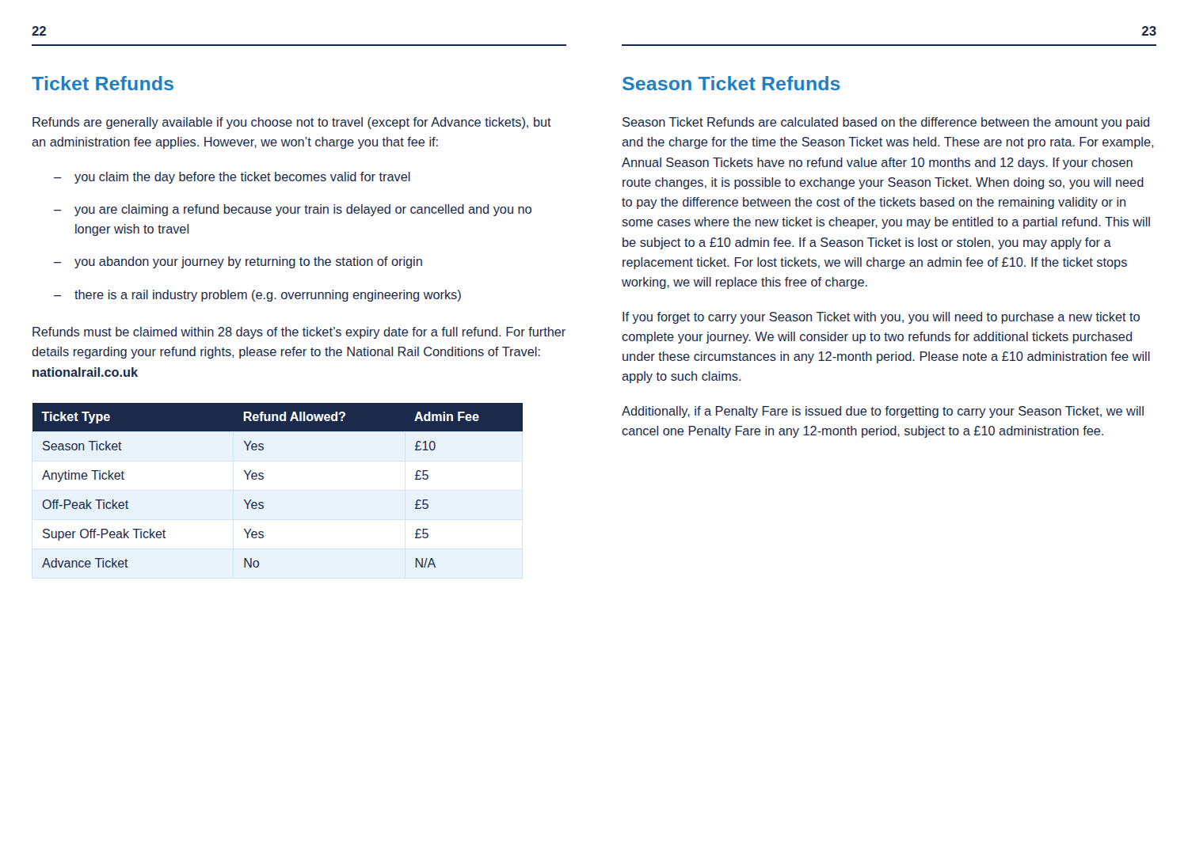22
Ticket Refunds
Refunds are generally available if you choose not to travel (except for Advance tickets), but an administration fee applies. However, we won’t charge you that fee if:
you claim the day before the ticket becomes valid for travel
you are claiming a refund because your train is delayed or cancelled and you no longer wish to travel
you abandon your journey by returning to the station of origin
there is a rail industry problem (e.g. overrunning engineering works)
Refunds must be claimed within 28 days of the ticket’s expiry date for a full refund. For further details regarding your refund rights, please refer to the National Rail Conditions of Travel: nationalrail.co.uk
| Ticket Type | Refund Allowed? | Admin Fee |
| --- | --- | --- |
| Season Ticket | Yes | £10 |
| Anytime Ticket | Yes | £5 |
| Off-Peak Ticket | Yes | £5 |
| Super Off-Peak Ticket | Yes | £5 |
| Advance Ticket | No | N/A |
23
Season Ticket Refunds
Season Ticket Refunds are calculated based on the difference between the amount you paid and the charge for the time the Season Ticket was held. These are not pro rata. For example, Annual Season Tickets have no refund value after 10 months and 12 days. If your chosen route changes, it is possible to exchange your Season Ticket. When doing so, you will need to pay the difference between the cost of the tickets based on the remaining validity or in some cases where the new ticket is cheaper, you may be entitled to a partial refund. This will be subject to a £10 admin fee. If a Season Ticket is lost or stolen, you may apply for a replacement ticket. For lost tickets, we will charge an admin fee of £10. If the ticket stops working, we will replace this free of charge.
If you forget to carry your Season Ticket with you, you will need to purchase a new ticket to complete your journey. We will consider up to two refunds for additional tickets purchased under these circumstances in any 12-month period. Please note a £10 administration fee will apply to such claims.
Additionally, if a Penalty Fare is issued due to forgetting to carry your Season Ticket, we will cancel one Penalty Fare in any 12-month period, subject to a £10 administration fee.